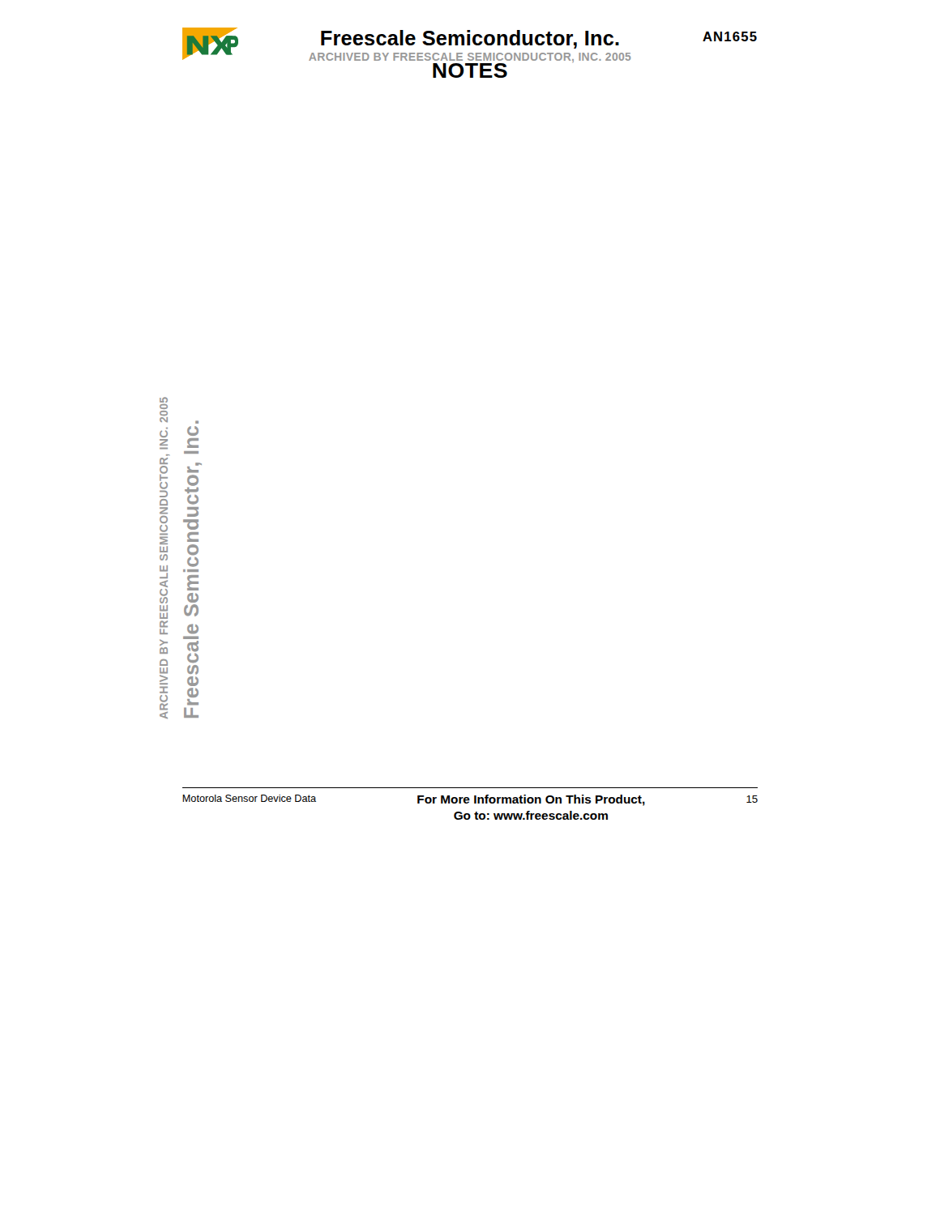AN1655
Freescale Semiconductor, Inc.
ARCHIVED BY FREESCALE SEMICONDUCTOR, INC. 2005
NOTES
Freescale Semiconductor, Inc.
ARCHIVED BY FREESCALE SEMICONDUCTOR, INC. 2005
Motorola Sensor Device Data
For More Information On This Product,
Go to: www.freescale.com
15